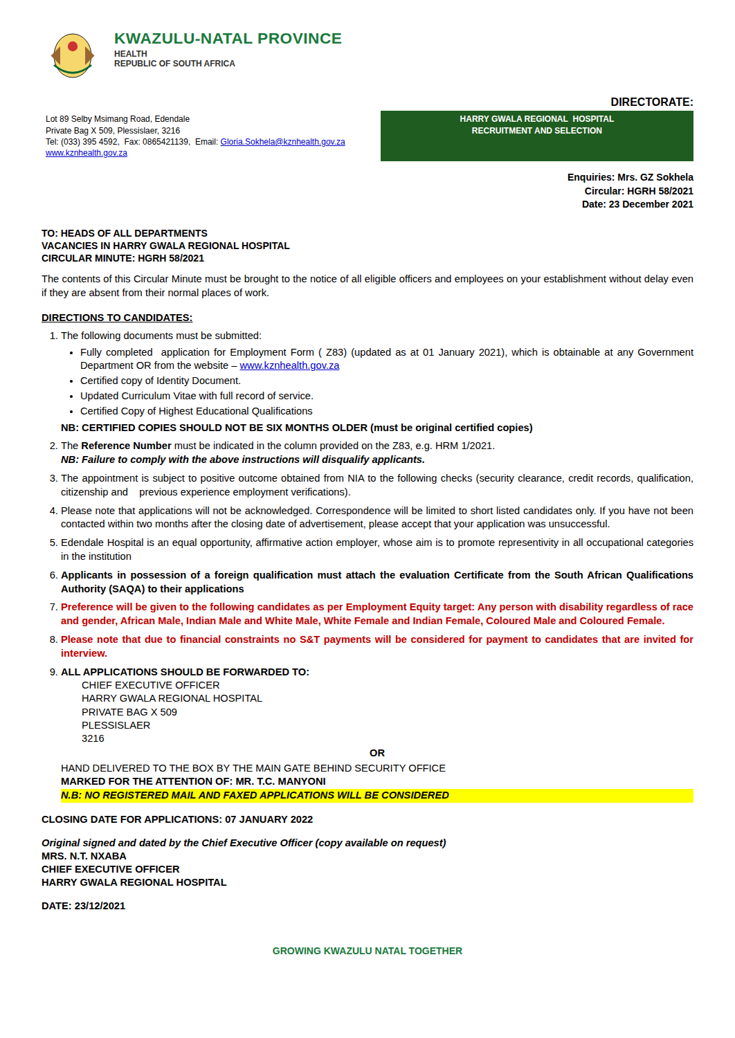KWAZULU-NATAL PROVINCE
HEALTH
REPUBLIC OF SOUTH AFRICA
DIRECTORATE:
| Lot 89 Selby Msimang Road, Edendale Private Bag X 509, Plessislaer, 3216 Tel: (033) 395 4592, Fax: 0865421139, Email: Gloria.Sokhela@kznhealth.gov.za www.kznhealth.gov.za | HARRY GWALA REGIONAL HOSPITAL RECRUITMENT AND SELECTION |
Enquiries: Mrs. GZ Sokhela
Circular: HGRH 58/2021
Date: 23 December 2021
TO: HEADS OF ALL DEPARTMENTS
VACANCIES IN HARRY GWALA REGIONAL HOSPITAL
CIRCULAR MINUTE: HGRH 58/2021
The contents of this Circular Minute must be brought to the notice of all eligible officers and employees on your establishment without delay even if they are absent from their normal places of work.
DIRECTIONS TO CANDIDATES:
The following documents must be submitted:
Fully completed application for Employment Form ( Z83) (updated as at 01 January 2021), which is obtainable at any Government Department OR from the website – www.kznhealth.gov.za
Certified copy of Identity Document.
Updated Curriculum Vitae with full record of service.
Certified Copy of Highest Educational Qualifications
NB: CERTIFIED COPIES SHOULD NOT BE SIX MONTHS OLDER (must be original certified copies)
The Reference Number must be indicated in the column provided on the Z83, e.g. HRM 1/2021.
NB: Failure to comply with the above instructions will disqualify applicants.
The appointment is subject to positive outcome obtained from NIA to the following checks (security clearance, credit records, qualification, citizenship and previous experience employment verifications).
Please note that applications will not be acknowledged. Correspondence will be limited to short listed candidates only. If you have not been contacted within two months after the closing date of advertisement, please accept that your application was unsuccessful.
Edendale Hospital is an equal opportunity, affirmative action employer, whose aim is to promote representivity in all occupational categories in the institution
Applicants in possession of a foreign qualification must attach the evaluation Certificate from the South African Qualifications Authority (SAQA) to their applications
Preference will be given to the following candidates as per Employment Equity target: Any person with disability regardless of race and gender, African Male, Indian Male and White Male, White Female and Indian Female, Coloured Male and Coloured Female.
Please note that due to financial constraints no S&T payments will be considered for payment to candidates that are invited for interview.
ALL APPLICATIONS SHOULD BE FORWARDED TO:
CHIEF EXECUTIVE OFFICER
HARRY GWALA REGIONAL HOSPITAL
PRIVATE BAG X 509
PLESSISLAER
3216
OR
HAND DELIVERED TO THE BOX BY THE MAIN GATE BEHIND SECURITY OFFICE
MARKED FOR THE ATTENTION OF: MR. T.C. MANYONI
N.B: NO REGISTERED MAIL AND FAXED APPLICATIONS WILL BE CONSIDERED
CLOSING DATE FOR APPLICATIONS: 07 JANUARY 2022
Original signed and dated by the Chief Executive Officer (copy available on request)
MRS. N.T. NXABA
CHIEF EXECUTIVE OFFICER
HARRY GWALA REGIONAL HOSPITAL
DATE: 23/12/2021
GROWING KWAZULU NATAL TOGETHER